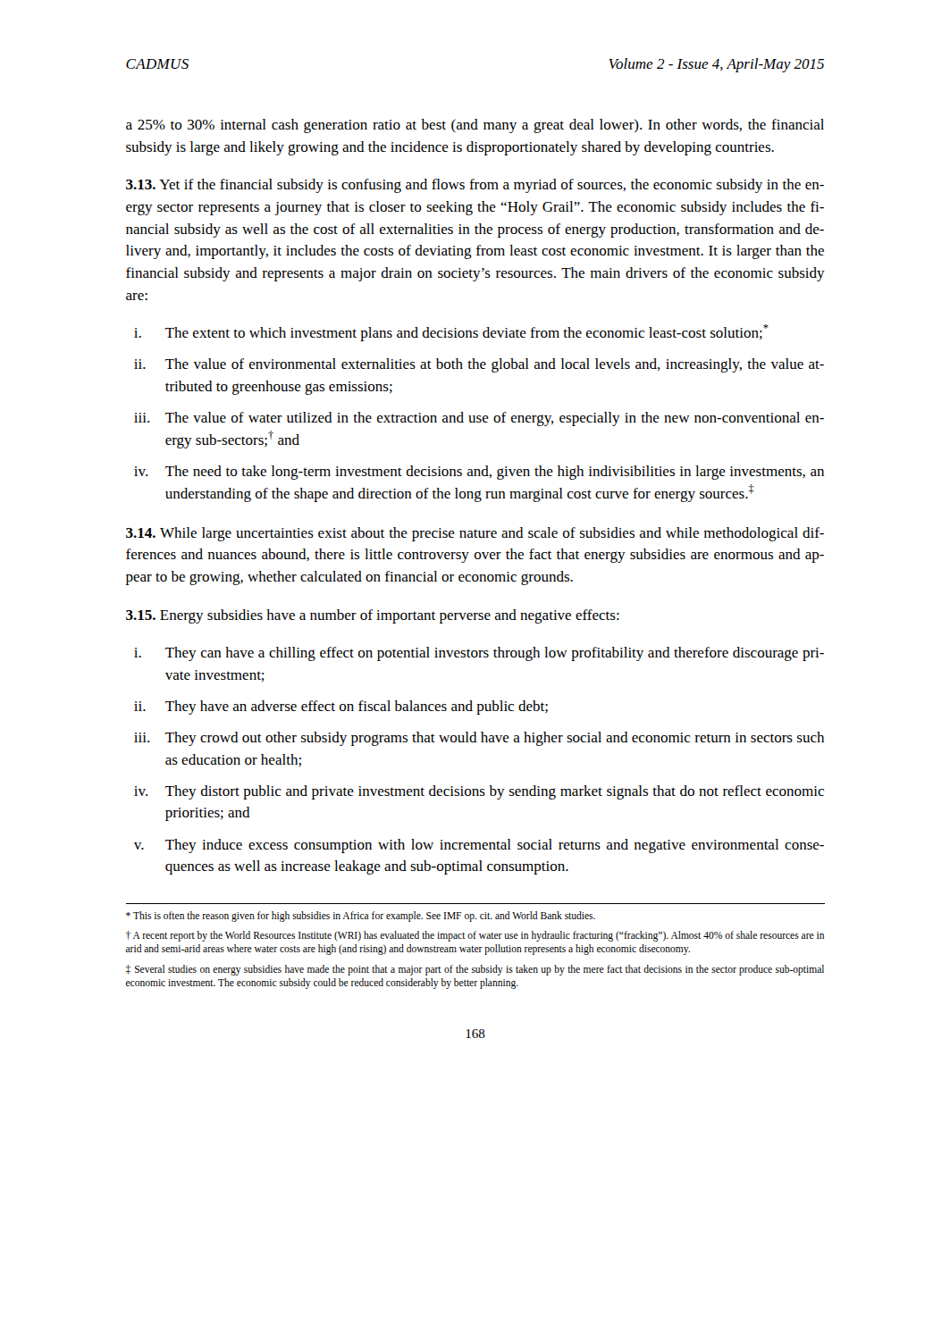CADMUS Volume 2 - Issue 4, April-May 2015
a 25% to 30% internal cash generation ratio at best (and many a great deal lower). In other words, the financial subsidy is large and likely growing and the incidence is disproportionately shared by developing countries.
3.13. Yet if the financial subsidy is confusing and flows from a myriad of sources, the economic subsidy in the energy sector represents a journey that is closer to seeking the “Holy Grail”. The economic subsidy includes the financial subsidy as well as the cost of all externalities in the process of energy production, transformation and delivery and, importantly, it includes the costs of deviating from least cost economic investment. It is larger than the financial subsidy and represents a major drain on society’s resources. The main drivers of the economic subsidy are:
The extent to which investment plans and decisions deviate from the economic least-cost solution;*
The value of environmental externalities at both the global and local levels and, increasingly, the value attributed to greenhouse gas emissions;
The value of water utilized in the extraction and use of energy, especially in the new non-conventional energy sub-sectors;† and
The need to take long-term investment decisions and, given the high indivisibilities in large investments, an understanding of the shape and direction of the long run marginal cost curve for energy sources.‡
3.14. While large uncertainties exist about the precise nature and scale of subsidies and while methodological differences and nuances abound, there is little controversy over the fact that energy subsidies are enormous and appear to be growing, whether calculated on financial or economic grounds.
3.15. Energy subsidies have a number of important perverse and negative effects:
They can have a chilling effect on potential investors through low profitability and therefore discourage private investment;
They have an adverse effect on fiscal balances and public debt;
They crowd out other subsidy programs that would have a higher social and economic return in sectors such as education or health;
They distort public and private investment decisions by sending market signals that do not reflect economic priorities; and
They induce excess consumption with low incremental social returns and negative environmental consequences as well as increase leakage and sub-optimal consumption.
* This is often the reason given for high subsidies in Africa for example. See IMF op. cit. and World Bank studies.
† A recent report by the World Resources Institute (WRI) has evaluated the impact of water use in hydraulic fracturing (“fracking”). Almost 40% of shale resources are in arid and semi-arid areas where water costs are high (and rising) and downstream water pollution represents a high economic diseconomy.
‡ Several studies on energy subsidies have made the point that a major part of the subsidy is taken up by the mere fact that decisions in the sector produce sub-optimal economic investment. The economic subsidy could be reduced considerably by better planning.
168